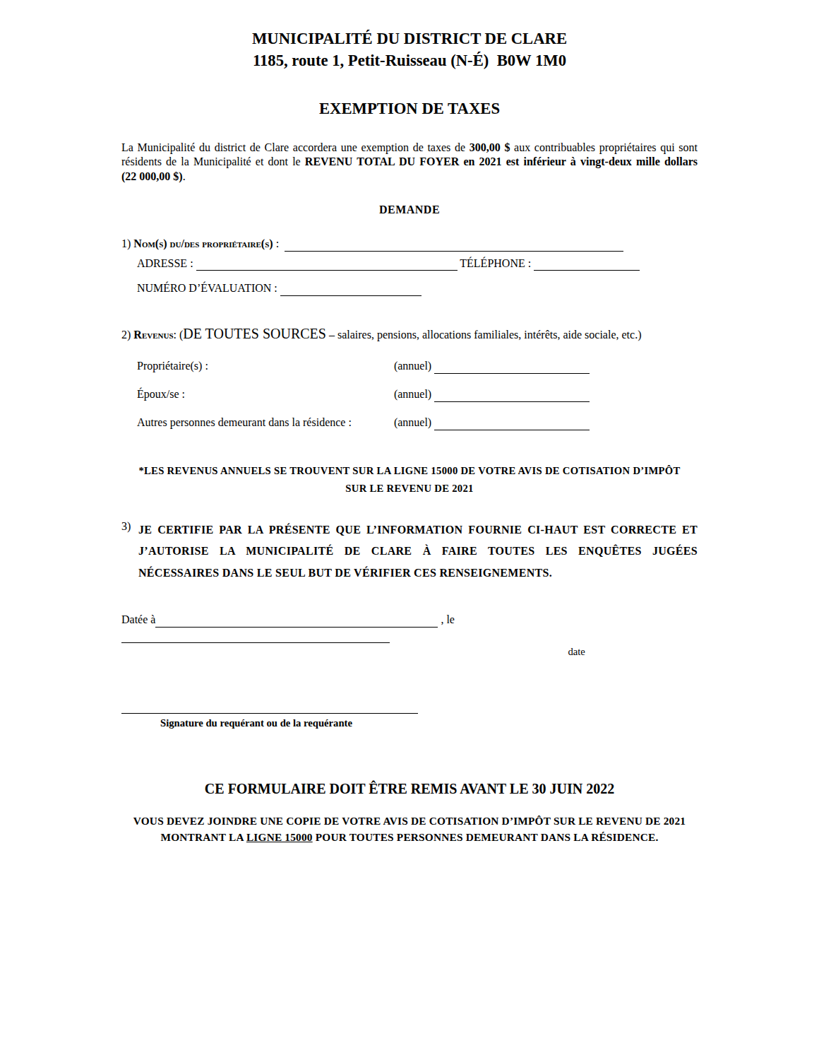MUNICIPALITÉ DU DISTRICT DE CLARE
1185, route 1, Petit-Ruisseau (N-É) B0W 1M0
EXEMPTION DE TAXES
La Municipalité du district de Clare accordera une exemption de taxes de 300,00 $ aux contribuables propriétaires qui sont résidents de la Municipalité et dont le REVENU TOTAL DU FOYER en 2021 est inférieur à vingt-deux mille dollars (22 000,00 $).
DEMANDE
1) Nom(s) du/des propriétaire(s) :
ADRESSE : TÉLÉPHONE :
NUMÉRO D’ÉVALUATION :
2) Revenus: (DE TOUTES SOURCES – salaires, pensions, allocations familiales, intérêts, aide sociale, etc.)
| Propriétaire(s) : | (annuel) |
| Époux/se : | (annuel) |
| Autres personnes demeurant dans la résidence : | (annuel) |
*LES REVENUS ANNUELS SE TROUVENT SUR LA LIGNE 15000 DE VOTRE AVIS DE COTISATION D’IMPÔT
SUR LE REVENU DE 2021
3)
JE CERTIFIE PAR LA PRÉSENTE QUE L’INFORMATION FOURNIE CI-HAUT EST CORRECTE ET J’AUTORISE LA MUNICIPALITÉ DE CLARE À FAIRE TOUTES LES ENQUÊTES JUGÉES NÉCESSAIRES DANS LE SEUL BUT DE VÉRIFIER CES RENSEIGNEMENTS.
Datée à , le
date
Signature du requérant ou de la requérante
CE FORMULAIRE DOIT ÊTRE REMIS AVANT LE 30 JUIN 2022
VOUS DEVEZ JOINDRE UNE COPIE DE VOTRE AVIS DE COTISATION D’IMPÔT SUR LE REVENU DE 2021 MONTRANT LA LIGNE 15000 POUR TOUTES PERSONNES DEMEURANT DANS LA RÉSIDENCE.